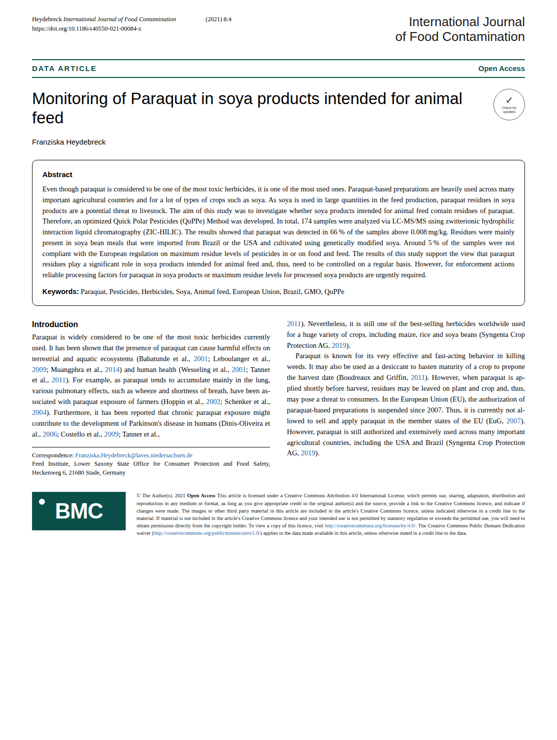Heydebreck International Journal of Food Contamination (2021) 8:4
https://doi.org/10.1186/s40550-021-00084-z
International Journal
of Food Contamination
DATA ARTICLE
Open Access
Monitoring of Paraquat in soya products intended for animal feed
✓
Check for
updates
Franziska Heydebreck
Abstract
Even though paraquat is considered to be one of the most toxic herbicides, it is one of the most used ones. Paraquat-based preparations are heavily used across many important agricultural countries and for a lot of types of crops such as soya. As soya is used in large quantities in the feed production, paraquat residues in soya products are a potential threat to livestock. The aim of this study was to investigate whether soya products intended for animal feed contain residues of paraquat. Therefore, an optimized Quick Polar Pesticides (QuPPe) Method was developed. In total, 174 samples were analyzed via LC-MS/MS using zwitterionic hydrophilic interaction liquid chromatography (ZIC-HILIC). The results showed that paraquat was detected in 66 % of the samples above 0.008 mg/kg. Residues were mainly present in soya bean meals that were imported from Brazil or the USA and cultivated using genetically modified soya. Around 5 % of the samples were not compliant with the European regulation on maximum residue levels of pesticides in or on food and feed. The results of this study support the view that paraquat residues play a significant role in soya products intended for animal feed and, thus, need to be controlled on a regular basis. However, for enforcement actions reliable processing factors for paraquat in soya products or maximum residue levels for processed soya products are urgently required.
Keywords: Paraquat, Pesticides, Herbicides, Soya, Animal feed, European Union, Brazil, GMO, QuPPe
Introduction
Paraquat is widely considered to be one of the most toxic herbicides currently used. It has been shown that the presence of paraquat can cause harmful effects on terrestrial and aquatic ecosystems (Babatunde et al., 2001; Leboulanger et al., 2009; Muangphra et al., 2014) and human health (Wesseling et al., 2001; Tanner et al., 2011). For example, as paraquat tends to accumulate mainly in the lung, various pulmonary effects, such as wheeze and shortness of breath, have been associated with paraquat exposure of farmers (Hoppin et al., 2002; Schenker et al., 2004). Furthermore, it has been reported that chronic paraquat exposure might contribute to the development of Parkinson's disease in humans (Dinis-Oliveira et al., 2006; Costello et al., 2009; Tanner et al.,
Correspondence: Franziska.Heydebreck@laves.niedersachsen.de
Feed Institute, Lower Saxony State Office for Consumer Protection and Food Safety, Heckenweg 6, 21680 Stade, Germany
2011). Nevertheless, it is still one of the best-selling herbicides worldwide used for a huge variety of crops, including maize, rice and soya beans (Syngenta Crop Protection AG, 2019).
Paraquat is known for its very effective and fast-acting behavior in killing weeds. It may also be used as a desiccant to hasten maturity of a crop to prepone the harvest date (Boudreaux and Griffin, 2011). However, when paraquat is applied shortly before harvest, residues may be leaved on plant and crop and, thus, may pose a threat to consumers. In the European Union (EU), the authorization of paraquat-based preparations is suspended since 2007. Thus, it is currently not allowed to sell and apply paraquat in the member states of the EU (EuG, 2007). However, paraquat is still authorized and extensively used across many important agricultural countries, including the USA and Brazil (Syngenta Crop Protection AG, 2019).
BMC
© The Author(s). 2021 Open Access This article is licensed under a Creative Commons Attribution 4.0 International License, which permits use, sharing, adaptation, distribution and reproduction in any medium or format, as long as you give appropriate credit to the original author(s) and the source, provide a link to the Creative Commons licence, and indicate if changes were made. The images or other third party material in this article are included in the article's Creative Commons licence, unless indicated otherwise in a credit line to the material. If material is not included in the article's Creative Commons licence and your intended use is not permitted by statutory regulation or exceeds the permitted use, you will need to obtain permission directly from the copyright holder. To view a copy of this licence, visit http://creativecommons.org/licenses/by/4.0/. The Creative Commons Public Domain Dedication waiver (http://creativecommons.org/publicdomain/zero/1.0/) applies to the data made available in this article, unless otherwise stated in a credit line to the data.